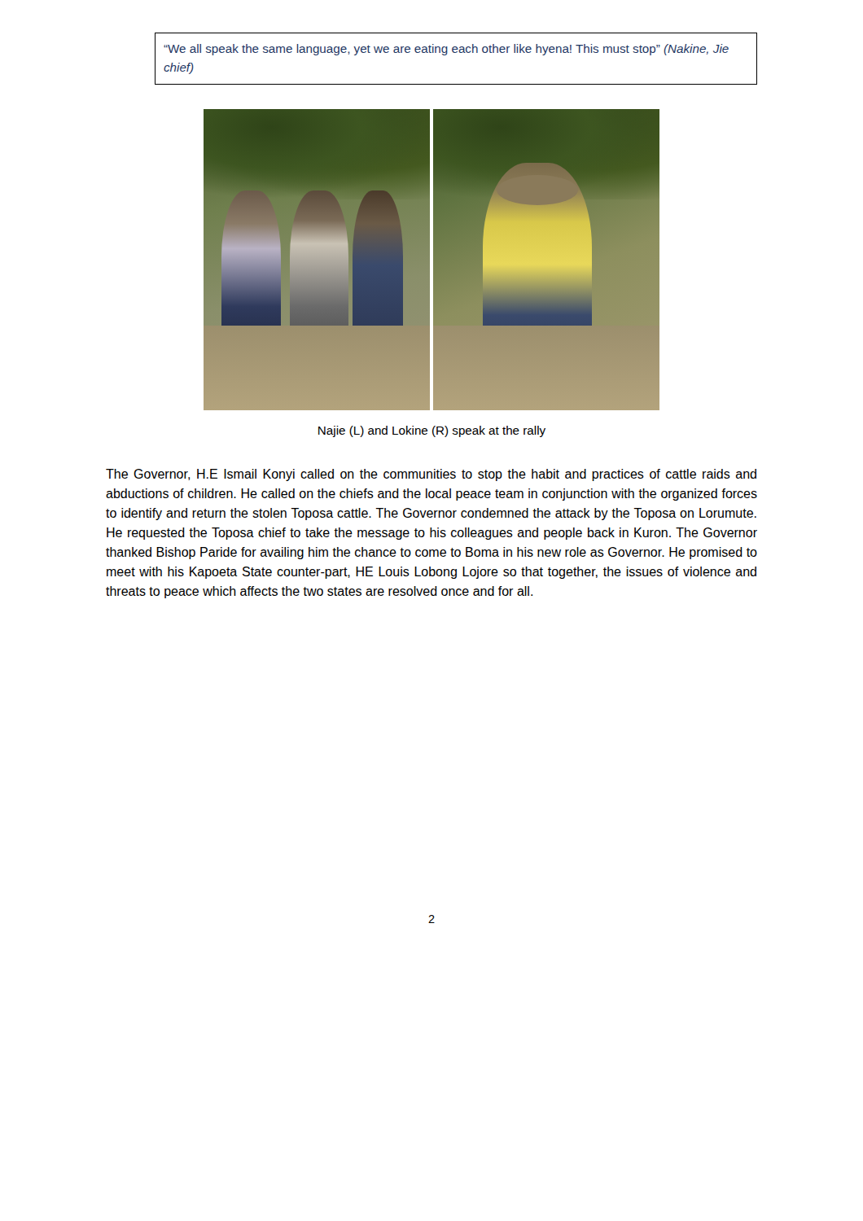“We all speak the same language, yet we are eating each other like hyena! This must stop” (Nakine, Jie chief)
Najie (L) and Lokine (R) speak at the rally
The Governor, H.E Ismail Konyi called on the communities to stop the habit and practices of cattle raids and abductions of children. He called on the chiefs and the local peace team in conjunction with the organized forces to identify and return the stolen Toposa cattle. The Governor condemned the attack by the Toposa on Lorumute. He requested the Toposa chief to take the message to his colleagues and people back in Kuron. The Governor thanked Bishop Paride for availing him the chance to come to Boma in his new role as Governor. He promised to meet with his Kapoeta State counter-part, HE Louis Lobong Lojore so that together, the issues of violence and threats to peace which affects the two states are resolved once and for all.
2